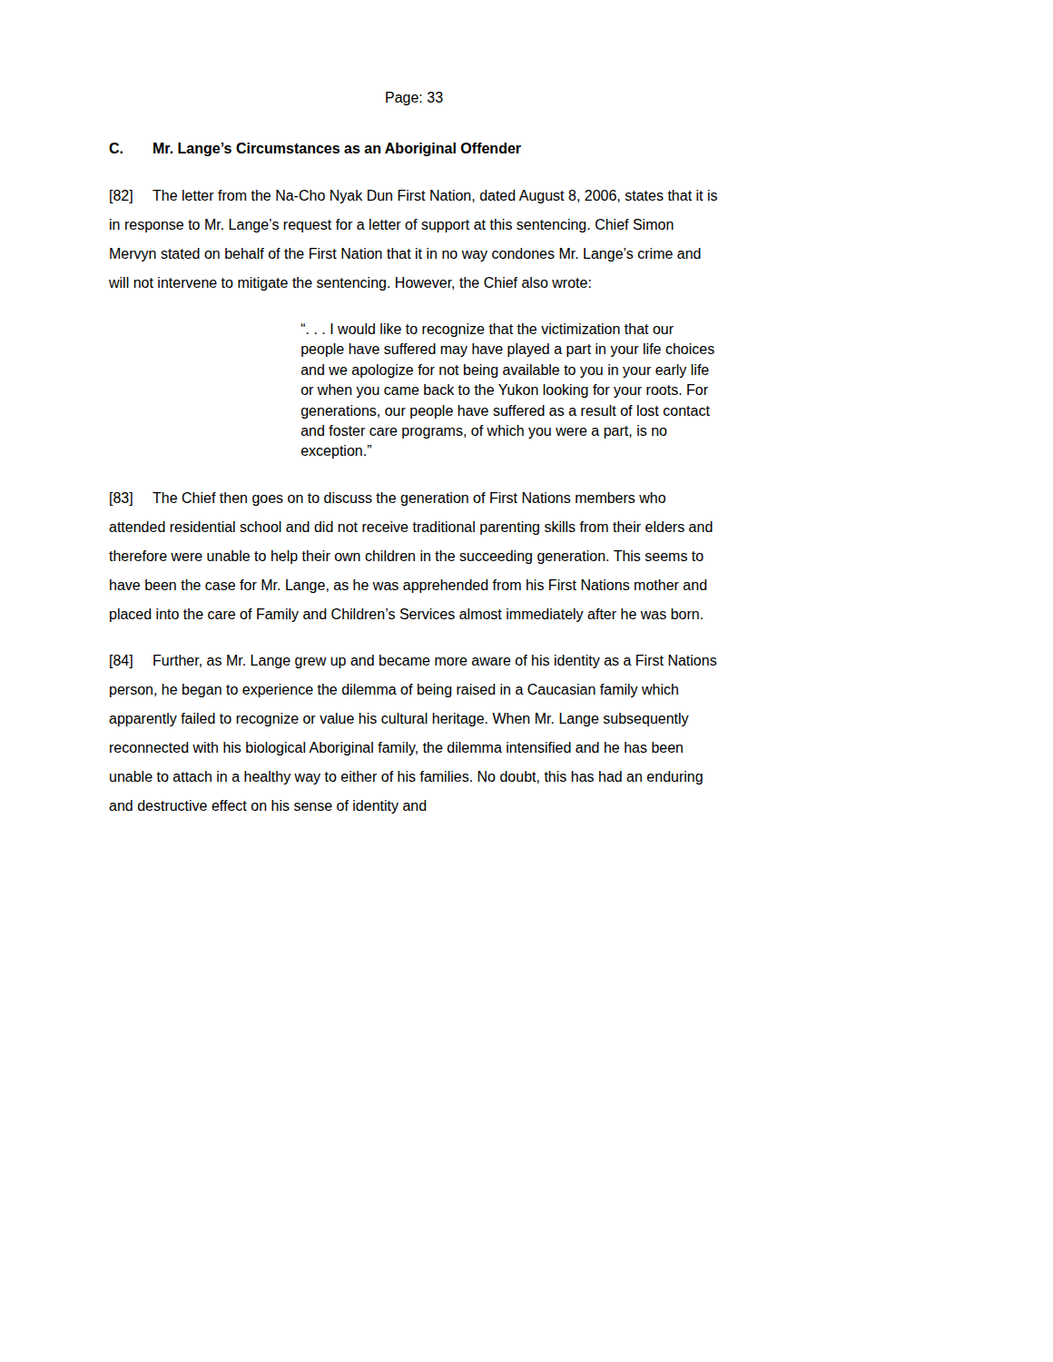Page: 33
C. Mr. Lange’s Circumstances as an Aboriginal Offender
[82] The letter from the Na-Cho Nyak Dun First Nation, dated August 8, 2006, states that it is in response to Mr. Lange’s request for a letter of support at this sentencing. Chief Simon Mervyn stated on behalf of the First Nation that it in no way condones Mr. Lange’s crime and will not intervene to mitigate the sentencing. However, the Chief also wrote:
“. . . I would like to recognize that the victimization that our people have suffered may have played a part in your life choices and we apologize for not being available to you in your early life or when you came back to the Yukon looking for your roots. For generations, our people have suffered as a result of lost contact and foster care programs, of which you were a part, is no exception.”
[83] The Chief then goes on to discuss the generation of First Nations members who attended residential school and did not receive traditional parenting skills from their elders and therefore were unable to help their own children in the succeeding generation. This seems to have been the case for Mr. Lange, as he was apprehended from his First Nations mother and placed into the care of Family and Children’s Services almost immediately after he was born.
[84] Further, as Mr. Lange grew up and became more aware of his identity as a First Nations person, he began to experience the dilemma of being raised in a Caucasian family which apparently failed to recognize or value his cultural heritage. When Mr. Lange subsequently reconnected with his biological Aboriginal family, the dilemma intensified and he has been unable to attach in a healthy way to either of his families. No doubt, this has had an enduring and destructive effect on his sense of identity and